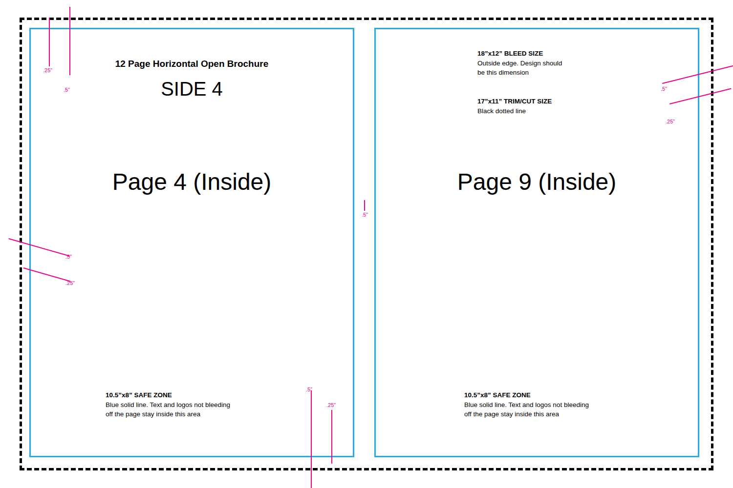12 Page Horizontal Open Brochure
SIDE 4
Page 4 (Inside)
Page 9 (Inside)
18”x12” BLEED SIZE
Outside edge. Design should
be this dimension
17”x11” TRIM/CUT SIZE
Black dotted line
10.5”x8” SAFE ZONE
Blue solid line. Text and logos not bleeding
off the page stay inside this area
10.5”x8” SAFE ZONE
Blue solid line. Text and logos not bleeding
off the page stay inside this area
.25”
.5”
.5”
.25”
.5”
.5”
.25”
.5”
.25”